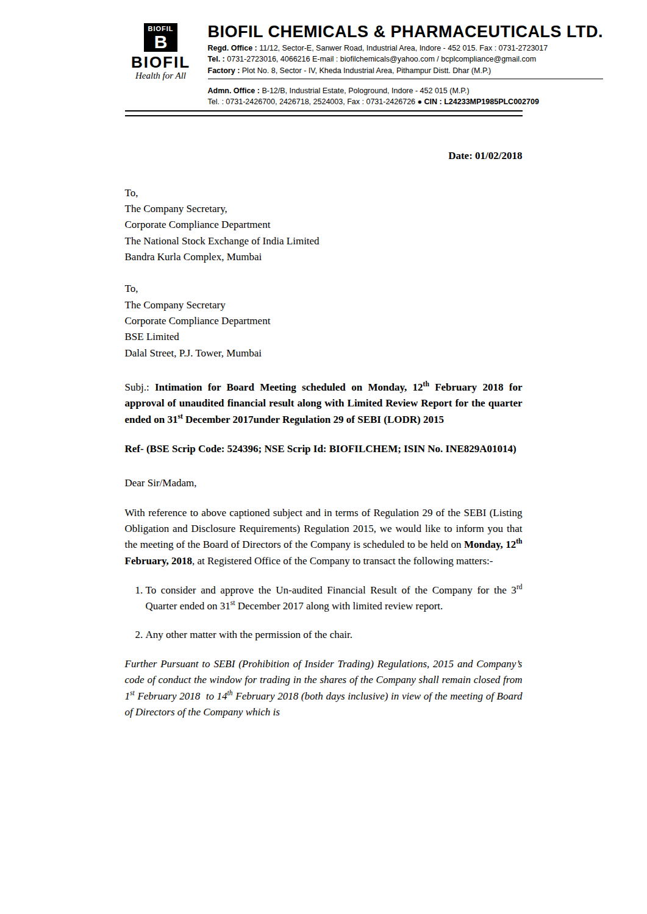BIOFILB
BIOFIL
Health for All
BIOFIL CHEMICALS & PHARMACEUTICALS LTD.
Regd. Office : 11/12, Sector-E, Sanwer Road, Industrial Area, Indore - 452 015. Fax : 0731-2723017
Tel. : 0731-2723016, 4066216 E-mail : biofilchemicals@yahoo.com / bcplcompliance@gmail.com
Factory : Plot No. 8, Sector - IV, Kheda Industrial Area, Pithampur Distt. Dhar (M.P.)
Admn. Office : B-12/B, Industrial Estate, Pologround, Indore - 452 015 (M.P.)
Tel. : 0731-2426700, 2426718, 2524003, Fax : 0731-2426726 ● CIN : L24233MP1985PLC002709
Date: 01/02/2018
To,
The Company Secretary,
Corporate Compliance Department
The National Stock Exchange of India Limited
Bandra Kurla Complex, Mumbai
To,
The Company Secretary
Corporate Compliance Department
BSE Limited
Dalal Street, P.J. Tower, Mumbai
Subj.: Intimation for Board Meeting scheduled on Monday, 12th February 2018 for approval of unaudited financial result along with Limited Review Report for the quarter ended on 31st December 2017under Regulation 29 of SEBI (LODR) 2015
Ref- (BSE Scrip Code: 524396; NSE Scrip Id: BIOFILCHEM; ISIN No. INE829A01014)
Dear Sir/Madam,
With reference to above captioned subject and in terms of Regulation 29 of the SEBI (Listing Obligation and Disclosure Requirements) Regulation 2015, we would like to inform you that the meeting of the Board of Directors of the Company is scheduled to be held on Monday, 12th February, 2018, at Registered Office of the Company to transact the following matters:-
To consider and approve the Un-audited Financial Result of the Company for the 3rd Quarter ended on 31st December 2017 along with limited review report.
Any other matter with the permission of the chair.
Further Pursuant to SEBI (Prohibition of Insider Trading) Regulations, 2015 and Company’s code of conduct the window for trading in the shares of the Company shall remain closed from 1st February 2018 to 14th February 2018 (both days inclusive) in view of the meeting of Board of Directors of the Company which is